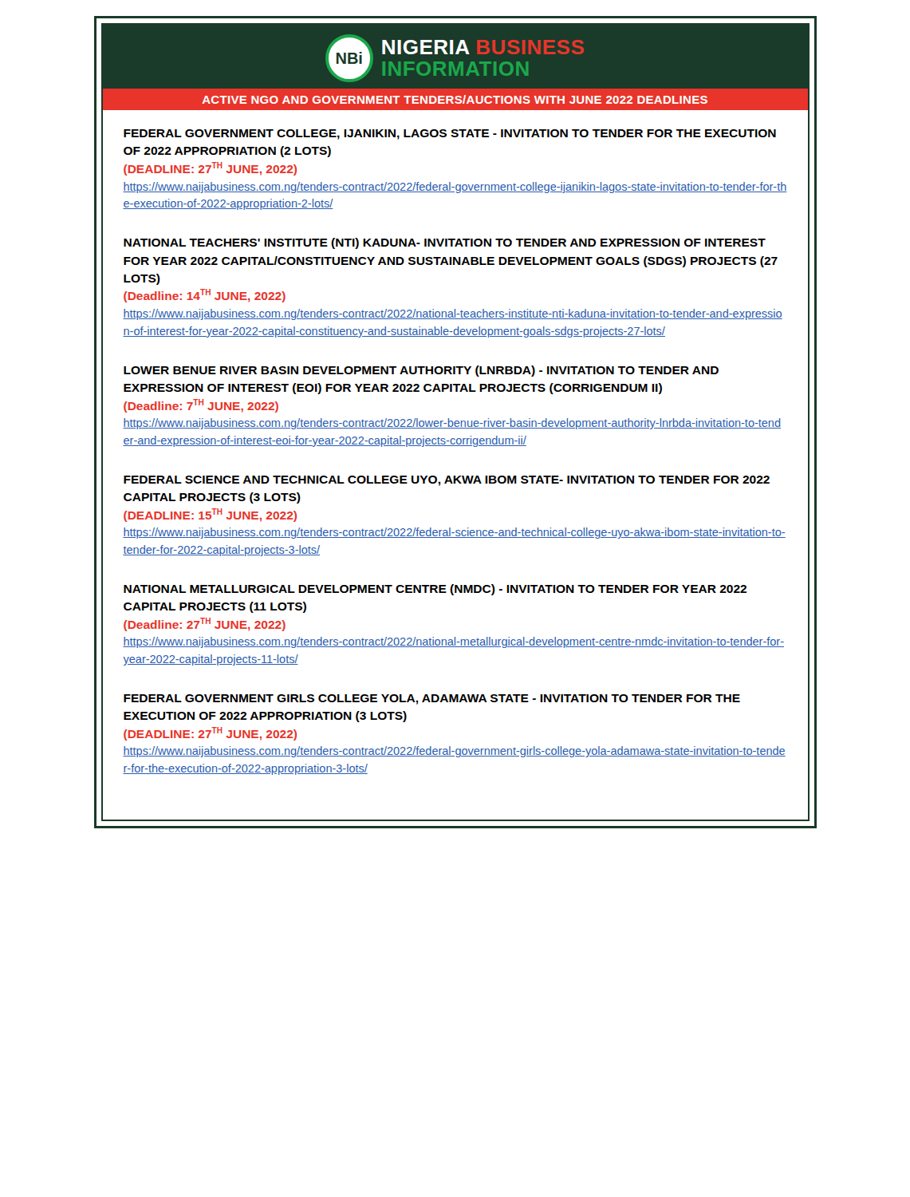NBi
NIGERIA BUSINESS
INFORMATION
ACTIVE NGO AND GOVERNMENT TENDERS/AUCTIONS WITH JUNE 2022 DEADLINES
FEDERAL GOVERNMENT COLLEGE, IJANIKIN, LAGOS STATE - INVITATION TO TENDER FOR THE EXECUTION OF 2022 APPROPRIATION (2 LOTS)
(DEADLINE: 27TH JUNE, 2022)
https://www.naijabusiness.com.ng/tenders-contract/2022/federal-government-college-ijanikin-lagos-state-invitation-to-tender-for-the-execution-of-2022-appropriation-2-lots/
NATIONAL TEACHERS' INSTITUTE (NTI) KADUNA- INVITATION TO TENDER AND EXPRESSION OF INTEREST FOR YEAR 2022 CAPITAL/CONSTITUENCY AND SUSTAINABLE DEVELOPMENT GOALS (SDGS) PROJECTS (27 LOTS)
(Deadline: 14TH JUNE, 2022)
https://www.naijabusiness.com.ng/tenders-contract/2022/national-teachers-institute-nti-kaduna-invitation-to-tender-and-expression-of-interest-for-year-2022-capital-constituency-and-sustainable-development-goals-sdgs-projects-27-lots/
LOWER BENUE RIVER BASIN DEVELOPMENT AUTHORITY (LNRBDA) - INVITATION TO TENDER AND EXPRESSION OF INTEREST (EOI) FOR YEAR 2022 CAPITAL PROJECTS (CORRIGENDUM II)
(Deadline: 7TH JUNE, 2022)
https://www.naijabusiness.com.ng/tenders-contract/2022/lower-benue-river-basin-development-authority-lnrbda-invitation-to-tender-and-expression-of-interest-eoi-for-year-2022-capital-projects-corrigendum-ii/
FEDERAL SCIENCE AND TECHNICAL COLLEGE UYO, AKWA IBOM STATE- INVITATION TO TENDER FOR 2022 CAPITAL PROJECTS (3 LOTS)
(DEADLINE: 15TH JUNE, 2022)
https://www.naijabusiness.com.ng/tenders-contract/2022/federal-science-and-technical-college-uyo-akwa-ibom-state-invitation-to-tender-for-2022-capital-projects-3-lots/
NATIONAL METALLURGICAL DEVELOPMENT CENTRE (NMDC) - INVITATION TO TENDER FOR YEAR 2022 CAPITAL PROJECTS (11 LOTS)
(Deadline: 27TH JUNE, 2022)
https://www.naijabusiness.com.ng/tenders-contract/2022/national-metallurgical-development-centre-nmdc-invitation-to-tender-for-year-2022-capital-projects-11-lots/
FEDERAL GOVERNMENT GIRLS COLLEGE YOLA, ADAMAWA STATE - INVITATION TO TENDER FOR THE EXECUTION OF 2022 APPROPRIATION (3 LOTS)
(DEADLINE: 27TH JUNE, 2022)
https://www.naijabusiness.com.ng/tenders-contract/2022/federal-government-girls-college-yola-adamawa-state-invitation-to-tender-for-the-execution-of-2022-appropriation-3-lots/